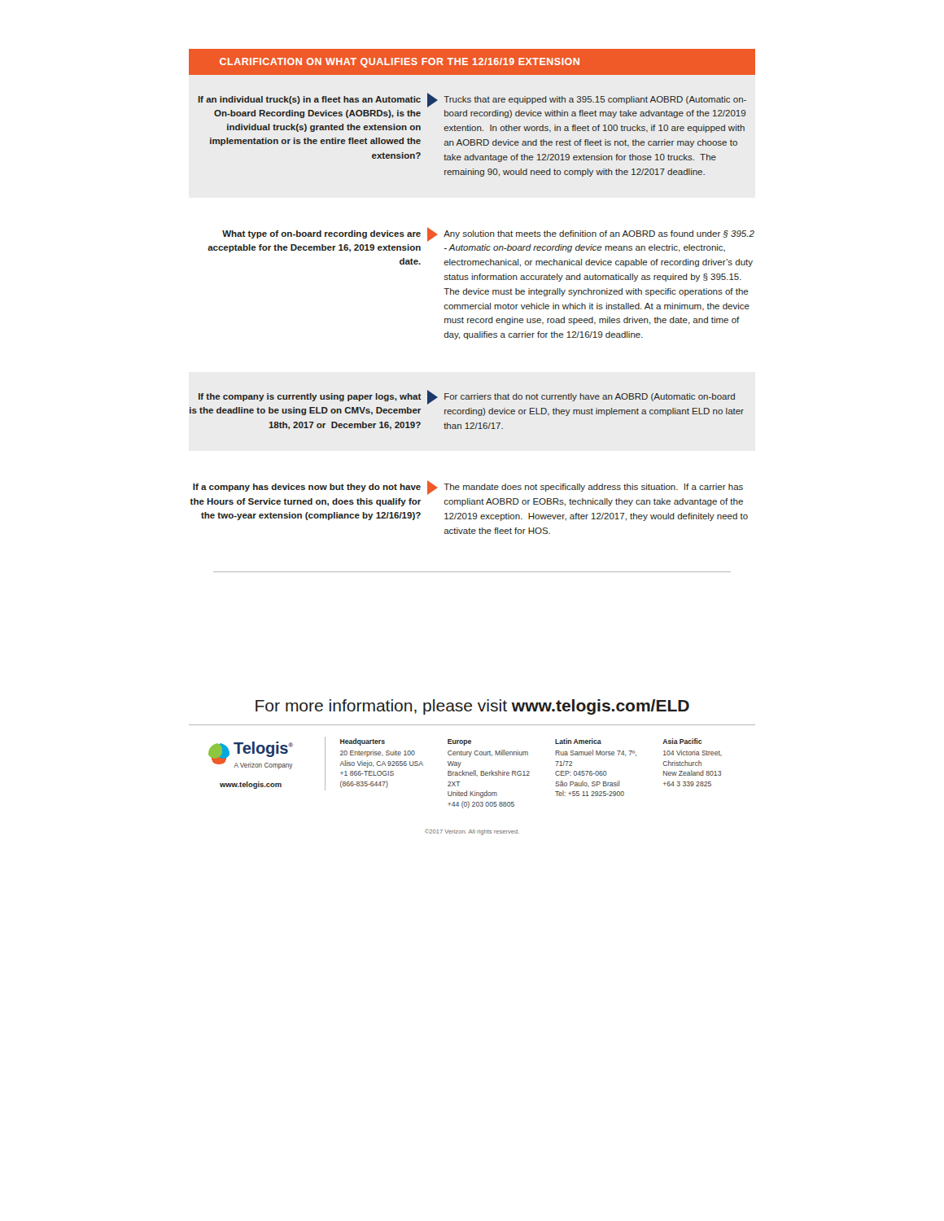Clarification on what qualifies for the 12/16/19 extension
| If an individual truck(s) in a fleet has an Automatic On-board Recording Devices (AOBRDs), is the individual truck(s) granted the extension on implementation or is the entire fleet allowed the extension? | | Trucks that are equipped with a 395.15 compliant AOBRD (Automatic on-board recording) device within a fleet may take advantage of the 12/2019 extention. In other words, in a fleet of 100 trucks, if 10 are equipped with an AOBRD device and the rest of fleet is not, the carrier may choose to take advantage of the 12/2019 extension for those 10 trucks. The remaining 90, would need to comply with the 12/2017 deadline. |
| What type of on-board recording devices are acceptable for the December 16, 2019 extension date. | | Any solution that meets the definition of an AOBRD as found under § 395.2 - Automatic on-board recording device means an electric, electronic, electromechanical, or mechanical device capable of recording driver’s duty status information accurately and automatically as required by § 395.15. The device must be integrally synchronized with specific operations of the commercial motor vehicle in which it is installed. At a minimum, the device must record engine use, road speed, miles driven, the date, and time of day, qualifies a carrier for the 12/16/19 deadline. |
| If the company is currently using paper logs, what is the deadline to be using ELD on CMVs, December 18th, 2017 or December 16, 2019? | | For carriers that do not currently have an AOBRD (Automatic on-board recording) device or ELD, they must implement a compliant ELD no later than 12/16/17. |
| If a company has devices now but they do not have the Hours of Service turned on, does this qualify for the two-year extension (compliance by 12/16/19)? | | The mandate does not specifically address this situation. If a carrier has compliant AOBRD or EOBRs, technically they can take advantage of the 12/2019 exception. However, after 12/2017, they would definitely need to activate the fleet for HOS. |
For more information, please visit www.telogis.com/ELD
Telogis®
A Verizon Company
www.telogis.com
Headquarters
20 Enterprise, Suite 100
Aliso Viejo, CA 92656 USA
+1 866-TELOGIS
(866-835-6447)
Europe
Century Court, Millennium Way
Bracknell, Berkshire RG12 2XT
United Kingdom
+44 (0) 203 005 8805
Latin America
Rua Samuel Morse 74, 7º, 71/72
CEP: 04576-060
São Paulo, SP Brasil
Tel: +55 11 2925-2900
Asia Pacific
104 Victoria Street,
Christchurch
New Zealand 8013
+64 3 339 2825
©2017 Verizon. All rights reserved.